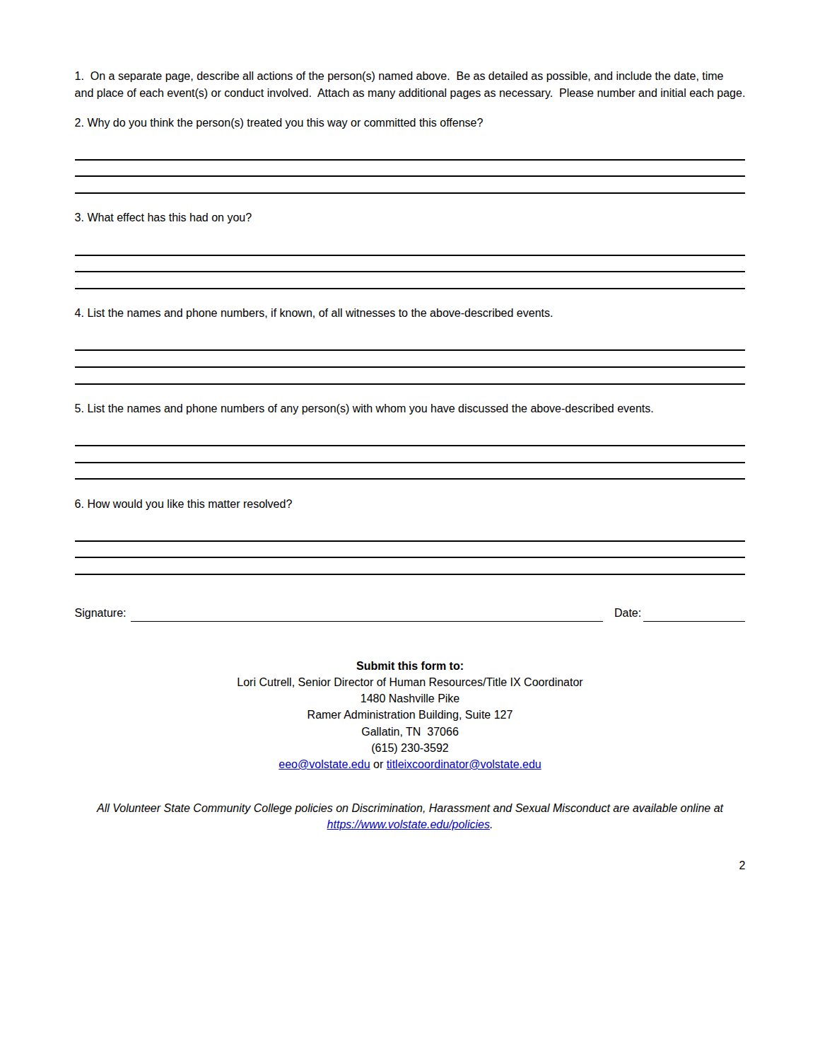1. On a separate page, describe all actions of the person(s) named above. Be as detailed as possible, and include the date, time and place of each event(s) or conduct involved. Attach as many additional pages as necessary. Please number and initial each page.
2. Why do you think the person(s) treated you this way or committed this offense?
3. What effect has this had on you?
4. List the names and phone numbers, if known, of all witnesses to the above-described events.
5. List the names and phone numbers of any person(s) with whom you have discussed the above-described events.
6. How would you like this matter resolved?
Signature:
Date:
Submit this form to:
Lori Cutrell, Senior Director of Human Resources/Title IX Coordinator
1480 Nashville Pike
Ramer Administration Building, Suite 127
Gallatin, TN 37066
(615) 230-3592
eeo@volstate.edu or titleixcoordinator@volstate.edu
All Volunteer State Community College policies on Discrimination, Harassment and Sexual Misconduct are available online at https://www.volstate.edu/policies.
2